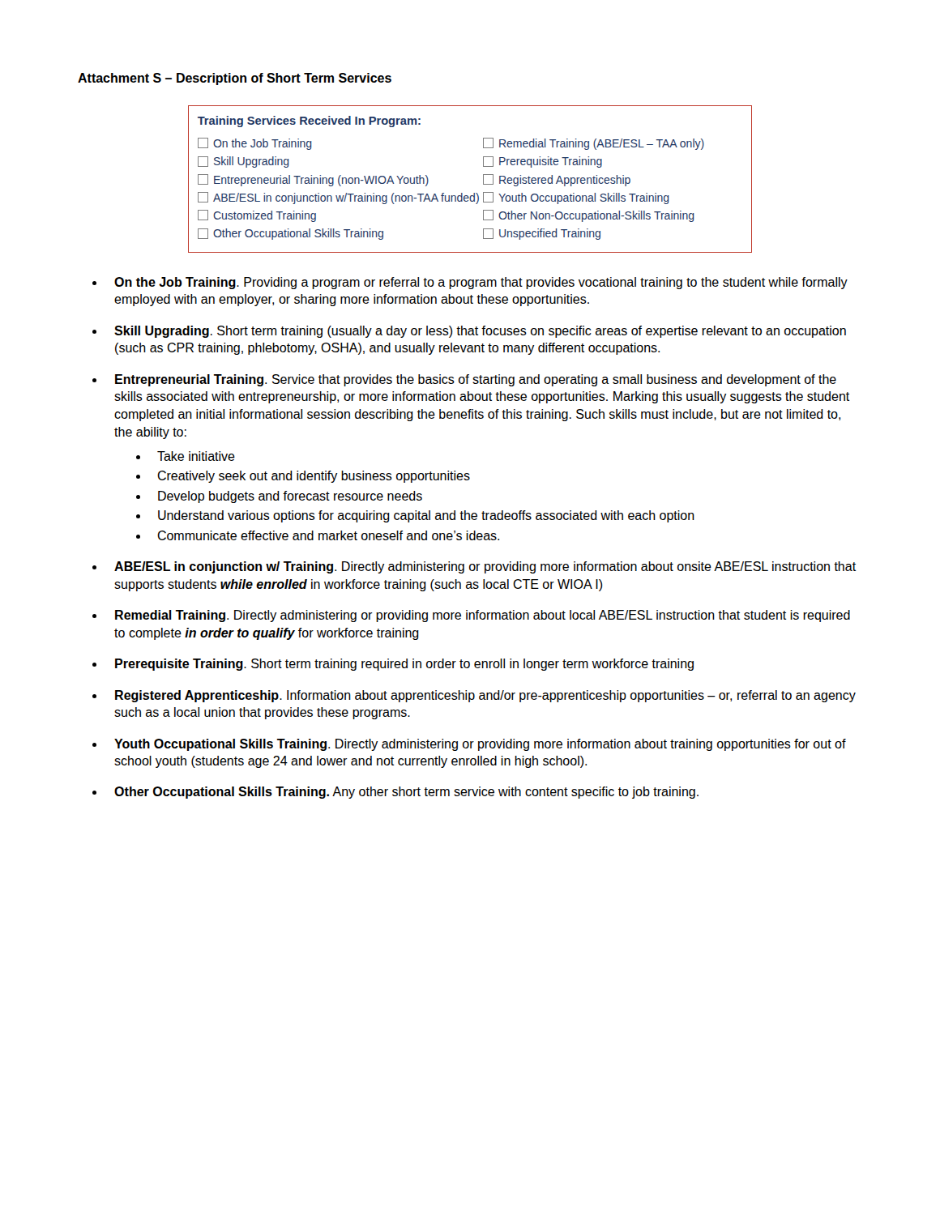Attachment S – Description of Short Term Services
Training Services Received In Program:
On the Job Training
Remedial Training (ABE/ESL – TAA only)
Skill Upgrading
Prerequisite Training
Entrepreneurial Training (non-WIOA Youth)
Registered Apprenticeship
ABE/ESL in conjunction w/Training (non-TAA funded)
Youth Occupational Skills Training
Customized Training
Other Non-Occupational-Skills Training
Other Occupational Skills Training
Unspecified Training
On the Job Training. Providing a program or referral to a program that provides vocational training to the student while formally employed with an employer, or sharing more information about these opportunities.
Skill Upgrading. Short term training (usually a day or less) that focuses on specific areas of expertise relevant to an occupation (such as CPR training, phlebotomy, OSHA), and usually relevant to many different occupations.
Entrepreneurial Training. Service that provides the basics of starting and operating a small business and development of the skills associated with entrepreneurship, or more information about these opportunities. Marking this usually suggests the student completed an initial informational session describing the benefits of this training. Such skills must include, but are not limited to, the ability to:
Take initiative
Creatively seek out and identify business opportunities
Develop budgets and forecast resource needs
Understand various options for acquiring capital and the tradeoffs associated with each option
Communicate effective and market oneself and one’s ideas.
ABE/ESL in conjunction w/ Training. Directly administering or providing more information about onsite ABE/ESL instruction that supports students while enrolled in workforce training (such as local CTE or WIOA I)
Remedial Training. Directly administering or providing more information about local ABE/ESL instruction that student is required to complete in order to qualify for workforce training
Prerequisite Training. Short term training required in order to enroll in longer term workforce training
Registered Apprenticeship. Information about apprenticeship and/or pre-apprenticeship opportunities – or, referral to an agency such as a local union that provides these programs.
Youth Occupational Skills Training. Directly administering or providing more information about training opportunities for out of school youth (students age 24 and lower and not currently enrolled in high school).
Other Occupational Skills Training. Any other short term service with content specific to job training.